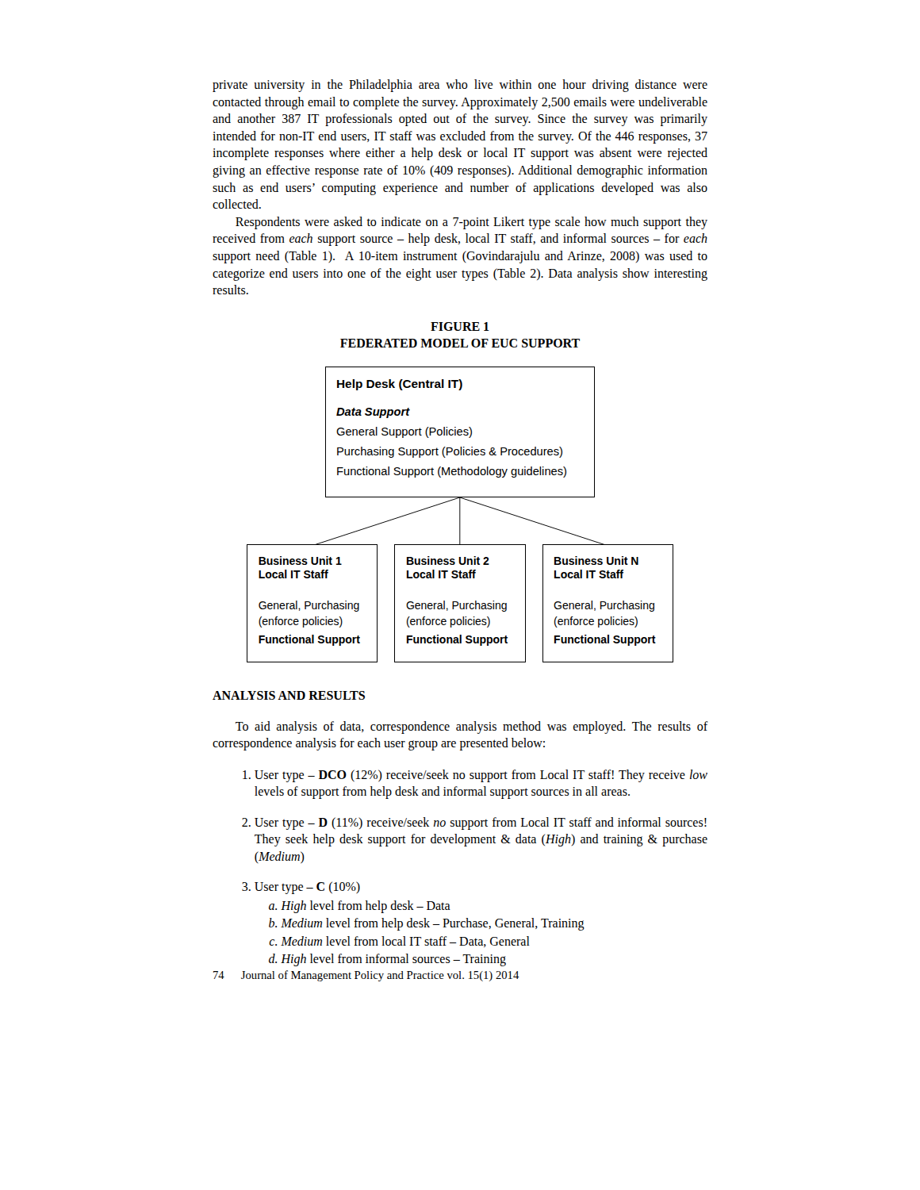private university in the Philadelphia area who live within one hour driving distance were contacted through email to complete the survey. Approximately 2,500 emails were undeliverable and another 387 IT professionals opted out of the survey. Since the survey was primarily intended for non-IT end users, IT staff was excluded from the survey. Of the 446 responses, 37 incomplete responses where either a help desk or local IT support was absent were rejected giving an effective response rate of 10% (409 responses). Additional demographic information such as end users’ computing experience and number of applications developed was also collected.
Respondents were asked to indicate on a 7-point Likert type scale how much support they received from each support source – help desk, local IT staff, and informal sources – for each support need (Table 1). A 10-item instrument (Govindarajulu and Arinze, 2008) was used to categorize end users into one of the eight user types (Table 2). Data analysis show interesting results.
FIGURE 1
FEDERATED MODEL OF EUC SUPPORT
Help Desk (Central IT)
Data Support
General Support (Policies)
Purchasing Support (Policies & Procedures)
Functional Support (Methodology guidelines)
Business Unit 1
Local IT Staff
General, Purchasing
(enforce policies)
Functional Support
Business Unit 2
Local IT Staff
General, Purchasing
(enforce policies)
Functional Support
Business Unit N
Local IT Staff
General, Purchasing
(enforce policies)
Functional Support
ANALYSIS AND RESULTS
To aid analysis of data, correspondence analysis method was employed. The results of correspondence analysis for each user group are presented below:
User type – DCO (12%) receive/seek no support from Local IT staff! They receive low levels of support from help desk and informal support sources in all areas.
User type – D (11%) receive/seek no support from Local IT staff and informal sources! They seek help desk support for development & data (High) and training & purchase (Medium)
User type – C (10%)
High level from help desk – Data
Medium level from help desk – Purchase, General, Training
Medium level from local IT staff – Data, General
High level from informal sources – Training
74 Journal of Management Policy and Practice vol. 15(1) 2014